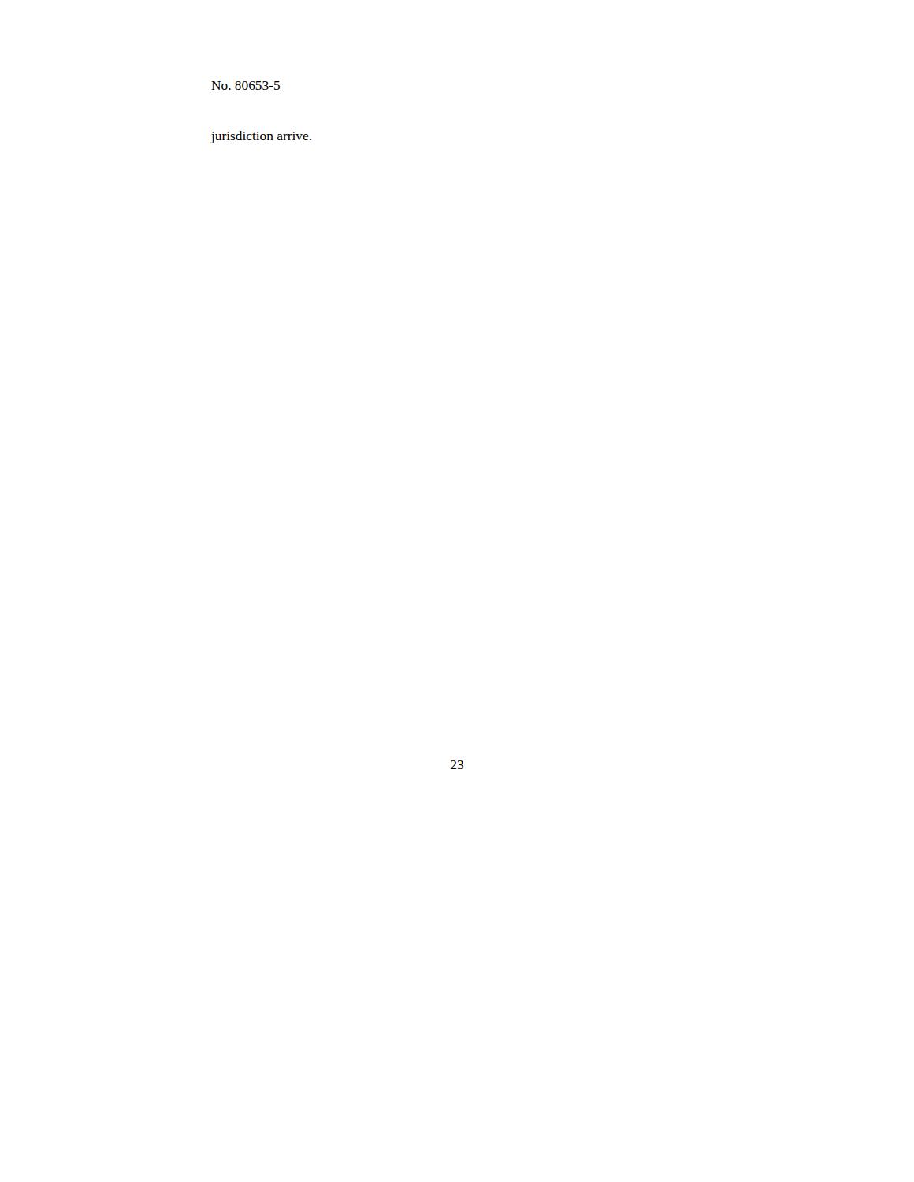No. 80653-5
jurisdiction arrive.
23